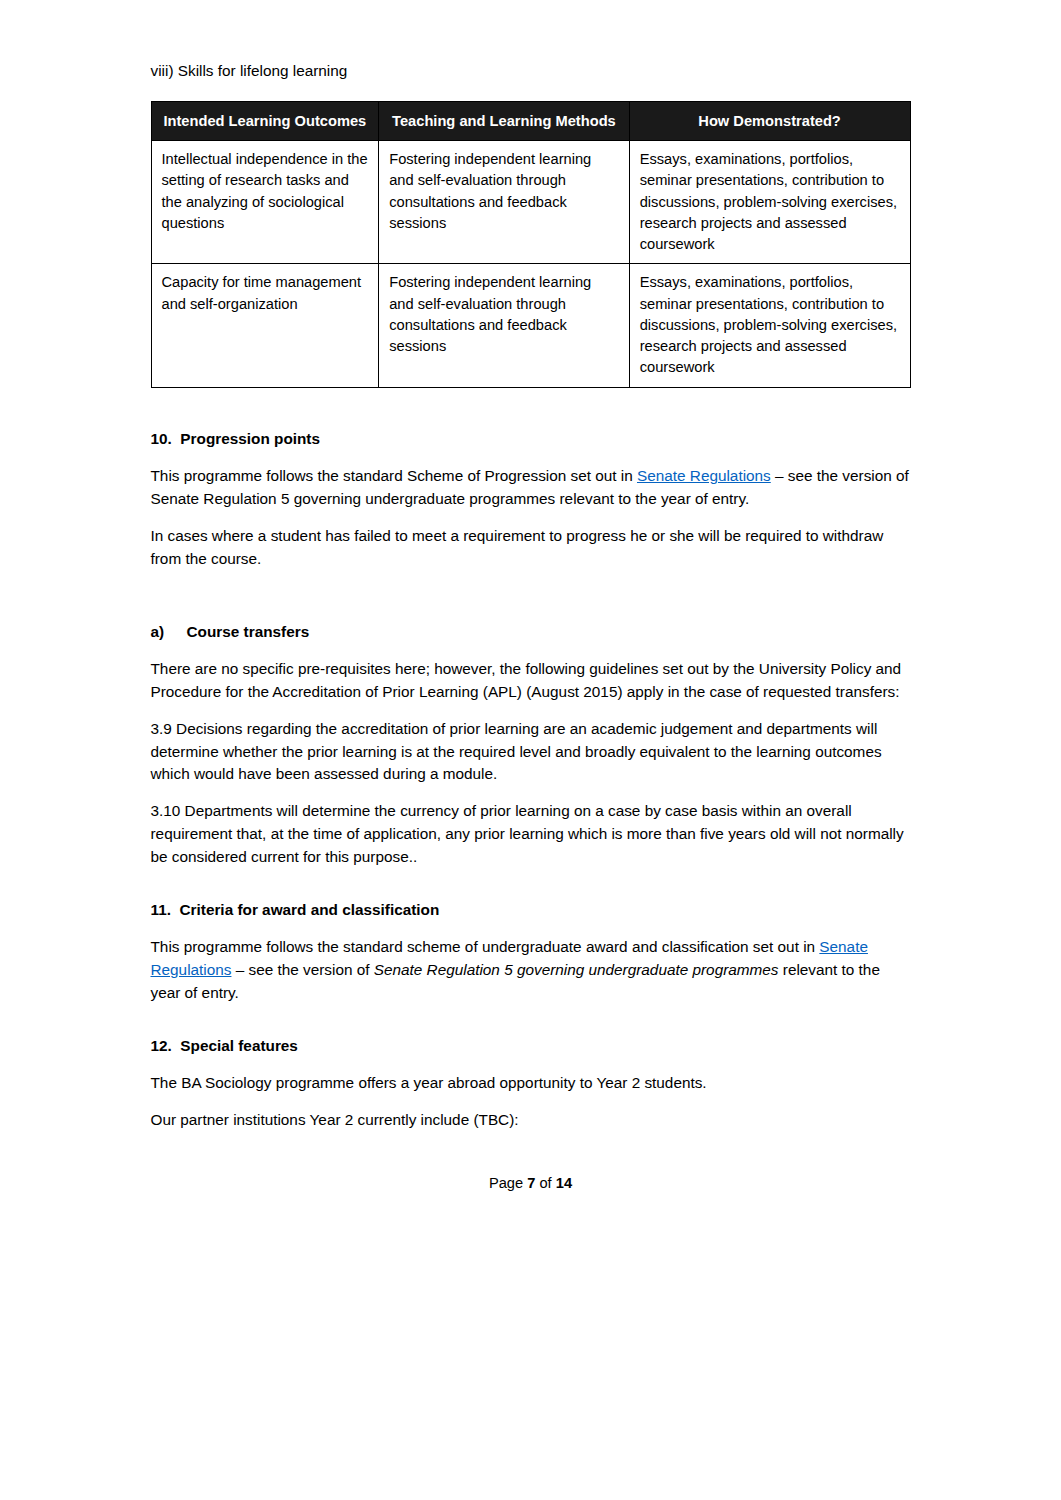viii) Skills for lifelong learning
| Intended Learning Outcomes | Teaching and Learning Methods | How Demonstrated? |
| --- | --- | --- |
| Intellectual independence in the setting of research tasks and the analyzing of sociological questions | Fostering independent learning and self-evaluation through consultations and feedback sessions | Essays, examinations, portfolios, seminar presentations, contribution to discussions, problem-solving exercises, research projects and assessed coursework |
| Capacity for time management and self-organization | Fostering independent learning and self-evaluation through consultations and feedback sessions | Essays, examinations, portfolios, seminar presentations, contribution to discussions, problem-solving exercises, research projects and assessed coursework |
10. Progression points
This programme follows the standard Scheme of Progression set out in Senate Regulations – see the version of Senate Regulation 5 governing undergraduate programmes relevant to the year of entry.
In cases where a student has failed to meet a requirement to progress he or she will be required to withdraw from the course.
a) Course transfers
There are no specific pre-requisites here; however, the following guidelines set out by the University Policy and Procedure for the Accreditation of Prior Learning (APL) (August 2015) apply in the case of requested transfers:
3.9 Decisions regarding the accreditation of prior learning are an academic judgement and departments will determine whether the prior learning is at the required level and broadly equivalent to the learning outcomes which would have been assessed during a module.
3.10 Departments will determine the currency of prior learning on a case by case basis within an overall requirement that, at the time of application, any prior learning which is more than five years old will not normally be considered current for this purpose..
11. Criteria for award and classification
This programme follows the standard scheme of undergraduate award and classification set out in Senate Regulations – see the version of Senate Regulation 5 governing undergraduate programmes relevant to the year of entry.
12. Special features
The BA Sociology programme offers a year abroad opportunity to Year 2 students.
Our partner institutions Year 2 currently include (TBC):
Page 7 of 14